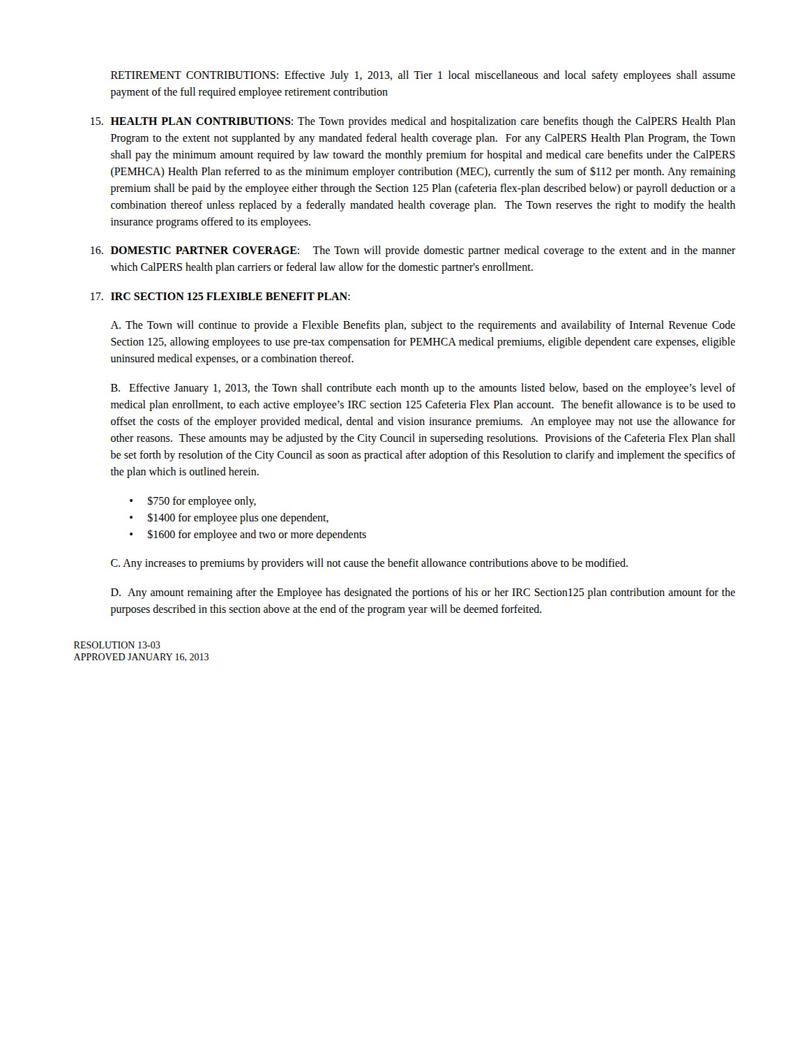RETIREMENT CONTRIBUTIONS: Effective July 1, 2013, all Tier 1 local miscellaneous and local safety employees shall assume payment of the full required employee retirement contribution
15. HEALTH PLAN CONTRIBUTIONS: The Town provides medical and hospitalization care benefits though the CalPERS Health Plan Program to the extent not supplanted by any mandated federal health coverage plan. For any CalPERS Health Plan Program, the Town shall pay the minimum amount required by law toward the monthly premium for hospital and medical care benefits under the CalPERS (PEMHCA) Health Plan referred to as the minimum employer contribution (MEC), currently the sum of $112 per month. Any remaining premium shall be paid by the employee either through the Section 125 Plan (cafeteria flex-plan described below) or payroll deduction or a combination thereof unless replaced by a federally mandated health coverage plan. The Town reserves the right to modify the health insurance programs offered to its employees.
16. DOMESTIC PARTNER COVERAGE: The Town will provide domestic partner medical coverage to the extent and in the manner which CalPERS health plan carriers or federal law allow for the domestic partner's enrollment.
17. IRC SECTION 125 FLEXIBLE BENEFIT PLAN:
A. The Town will continue to provide a Flexible Benefits plan, subject to the requirements and availability of Internal Revenue Code Section 125, allowing employees to use pre-tax compensation for PEMHCA medical premiums, eligible dependent care expenses, eligible uninsured medical expenses, or a combination thereof.
B. Effective January 1, 2013, the Town shall contribute each month up to the amounts listed below, based on the employee’s level of medical plan enrollment, to each active employee’s IRC section 125 Cafeteria Flex Plan account. The benefit allowance is to be used to offset the costs of the employer provided medical, dental and vision insurance premiums. An employee may not use the allowance for other reasons. These amounts may be adjusted by the City Council in superseding resolutions. Provisions of the Cafeteria Flex Plan shall be set forth by resolution of the City Council as soon as practical after adoption of this Resolution to clarify and implement the specifics of the plan which is outlined herein.
$750 for employee only,
$1400 for employee plus one dependent,
$1600 for employee and two or more dependents
C. Any increases to premiums by providers will not cause the benefit allowance contributions above to be modified.
D. Any amount remaining after the Employee has designated the portions of his or her IRC Section125 plan contribution amount for the purposes described in this section above at the end of the program year will be deemed forfeited.
RESOLUTION 13-03
APPROVED JANUARY 16, 2013